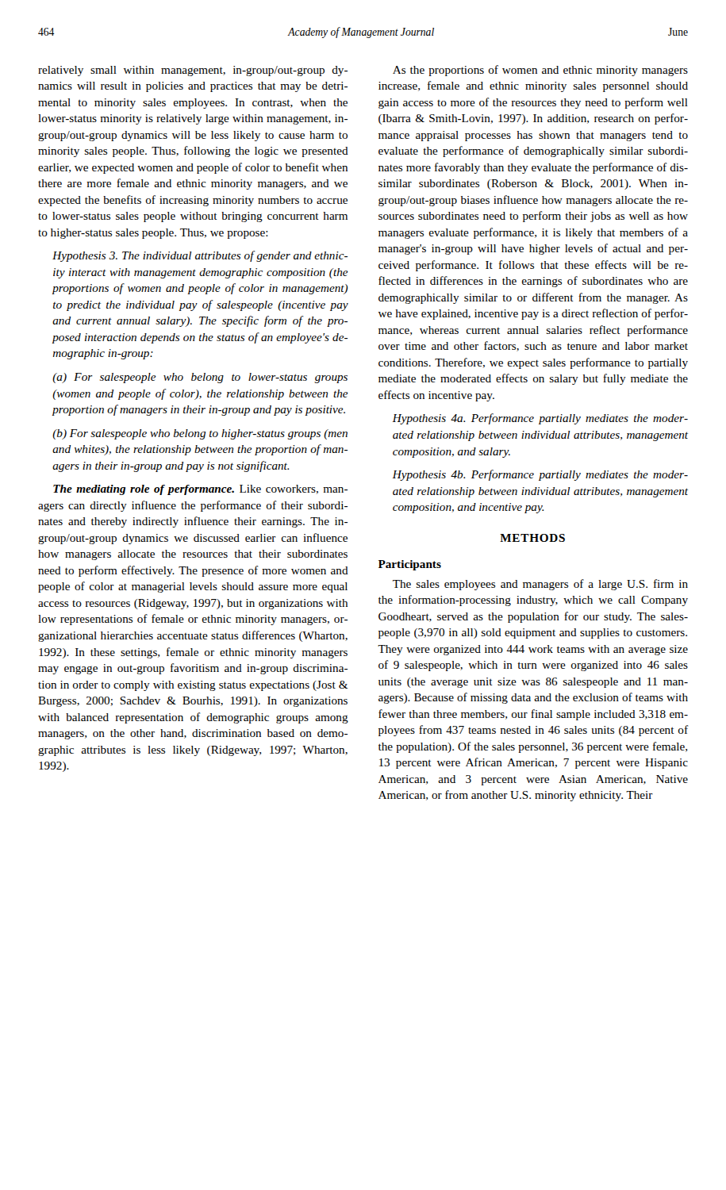464 Academy of Management Journal June
relatively small within management, in-group/out-group dynamics will result in policies and practices that may be detrimental to minority sales employees. In contrast, when the lower-status minority is relatively large within management, in-group/out-group dynamics will be less likely to cause harm to minority sales people. Thus, following the logic we presented earlier, we expected women and people of color to benefit when there are more female and ethnic minority managers, and we expected the benefits of increasing minority numbers to accrue to lower-status sales people without bringing concurrent harm to higher-status sales people. Thus, we propose:
Hypothesis 3. The individual attributes of gender and ethnicity interact with management demographic composition (the proportions of women and people of color in management) to predict the individual pay of salespeople (incentive pay and current annual salary). The specific form of the proposed interaction depends on the status of an employee's demographic in-group:
(a) For salespeople who belong to lower-status groups (women and people of color), the relationship between the proportion of managers in their in-group and pay is positive.
(b) For salespeople who belong to higher-status groups (men and whites), the relationship between the proportion of managers in their in-group and pay is not significant.
The mediating role of performance. Like coworkers, managers can directly influence the performance of their subordinates and thereby indirectly influence their earnings. The in-group/out-group dynamics we discussed earlier can influence how managers allocate the resources that their subordinates need to perform effectively. The presence of more women and people of color at managerial levels should assure more equal access to resources (Ridgeway, 1997), but in organizations with low representations of female or ethnic minority managers, organizational hierarchies accentuate status differences (Wharton, 1992). In these settings, female or ethnic minority managers may engage in out-group favoritism and in-group discrimination in order to comply with existing status expectations (Jost & Burgess, 2000; Sachdev & Bourhis, 1991). In organizations with balanced representation of demographic groups among managers, on the other hand, discrimination based on demographic attributes is less likely (Ridgeway, 1997; Wharton, 1992).
As the proportions of women and ethnic minority managers increase, female and ethnic minority sales personnel should gain access to more of the resources they need to perform well (Ibarra & Smith-Lovin, 1997). In addition, research on performance appraisal processes has shown that managers tend to evaluate the performance of demographically similar subordinates more favorably than they evaluate the performance of dissimilar subordinates (Roberson & Block, 2001). When in-group/out-group biases influence how managers allocate the resources subordinates need to perform their jobs as well as how managers evaluate performance, it is likely that members of a manager's in-group will have higher levels of actual and perceived performance. It follows that these effects will be reflected in differences in the earnings of subordinates who are demographically similar to or different from the manager. As we have explained, incentive pay is a direct reflection of performance, whereas current annual salaries reflect performance over time and other factors, such as tenure and labor market conditions. Therefore, we expect sales performance to partially mediate the moderated effects on salary but fully mediate the effects on incentive pay.
Hypothesis 4a. Performance partially mediates the moderated relationship between individual attributes, management composition, and salary.
Hypothesis 4b. Performance partially mediates the moderated relationship between individual attributes, management composition, and incentive pay.
METHODS
Participants
The sales employees and managers of a large U.S. firm in the information-processing industry, which we call Company Goodheart, served as the population for our study. The salespeople (3,970 in all) sold equipment and supplies to customers. They were organized into 444 work teams with an average size of 9 salespeople, which in turn were organized into 46 sales units (the average unit size was 86 salespeople and 11 managers). Because of missing data and the exclusion of teams with fewer than three members, our final sample included 3,318 employees from 437 teams nested in 46 sales units (84 percent of the population). Of the sales personnel, 36 percent were female, 13 percent were African American, 7 percent were Hispanic American, and 3 percent were Asian American, Native American, or from another U.S. minority ethnicity. Their